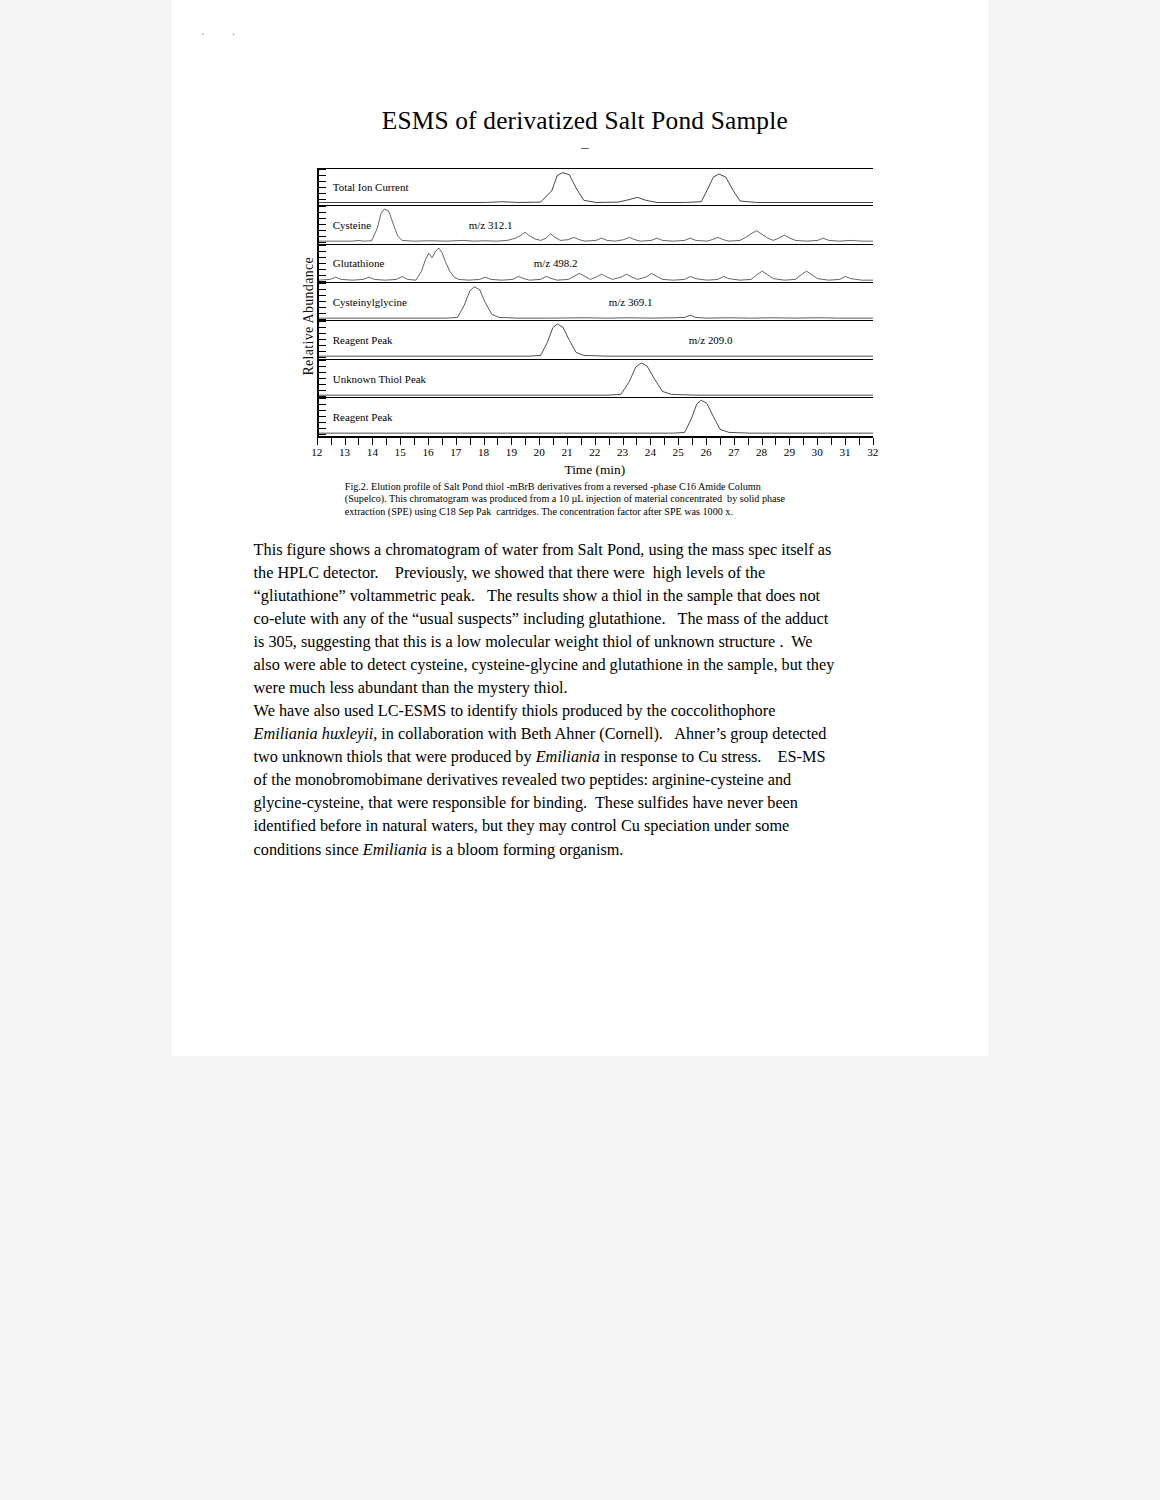· ·
ESMS of derivatized Salt Pond Sample
–
Relative Abundance
Total Ion Current
Cysteine m/z 312.1
Glutathione m/z 498.2
Cysteinylglycine m/z 369.1
Reagent Peak m/z 209.0
Unknown Thiol Peak m/z 305.0
Reagent Peak m/z 193.0
12 13 14 15 16 17 18 19 20 21 22 23 24 25 26 27 28 29 30 31 32
Time (min)
Fig.2. Elution profile of Salt Pond thiol -mBrB derivatives from a reversed -phase C16 Amide Column (Supelco). This chromatogram was produced from a 10 µL injection of material concentrated by solid phase extraction (SPE) using C18 Sep Pak cartridges. The concentration factor after SPE was 1000 x.
This figure shows a chromatogram of water from Salt Pond, using the mass spec itself as
the HPLC detector. Previously, we showed that there were high levels of the
“gliutathione” voltammetric peak. The results show a thiol in the sample that does not
co-elute with any of the “usual suspects” including glutathione. The mass of the adduct
is 305, suggesting that this is a low molecular weight thiol of unknown structure . We
also were able to detect cysteine, cysteine-glycine and glutathione in the sample, but they
were much less abundant than the mystery thiol.
We have also used LC-ESMS to identify thiols produced by the coccolithophore
Emiliania huxleyii, in collaboration with Beth Ahner (Cornell). Ahner’s group detected
two unknown thiols that were produced by Emiliania in response to Cu stress. ES-MS
of the monobromobimane derivatives revealed two peptides: arginine-cysteine and
glycine-cysteine, that were responsible for binding. These sulfides have never been
identified before in natural waters, but they may control Cu speciation under some
conditions since Emiliania is a bloom forming organism.